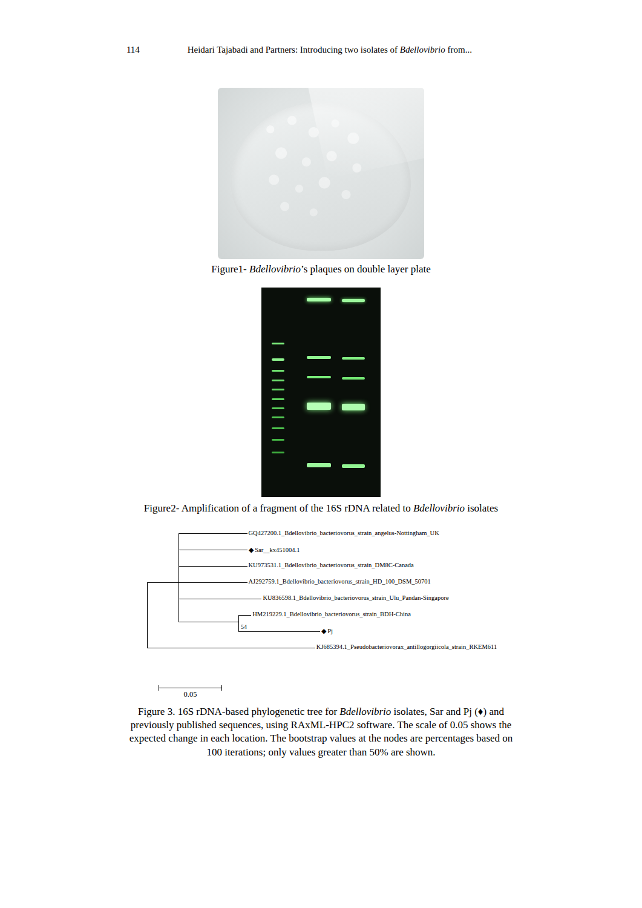114 Heidari Tajabadi and Partners: Introducing two isolates of Bdellovibrio from...
Figure1- Bdellovibrio’s plaques on double layer plate
Figure2- Amplification of a fragment of the 16S rDNA related to Bdellovibrio isolates
GQ427200.1_Bdellovibrio_bacteriovorus_strain_angelus-Nottingham_UK
◆ Sar__kx451004.1
KU973531.1_Bdellovibrio_bacteriovorus_strain_DM8C-Canada
AJ292759.1_Bdellovibrio_bacteriovorus_strain_HD_100_DSM_50701
KU836598.1_Bdellovibrio_bacteriovorus_strain_Ulu_Pandan-Singapore
HM219229.1_Bdellovibrio_bacteriovorus_strain_BDH-China
◆ Pj
KJ685394.1_Pseudobacteriovorax_antillogorgiicola_strain_RKEM611
54
0.05
Figure 3. 16S rDNA-based phylogenetic tree for Bdellovibrio isolates, Sar and Pj (♦) and
previously published sequences, using RAxML-HPC2 software. The scale of 0.05 shows the
expected change in each location. The bootstrap values at the nodes are percentages based on
100 iterations; only values greater than 50% are shown.